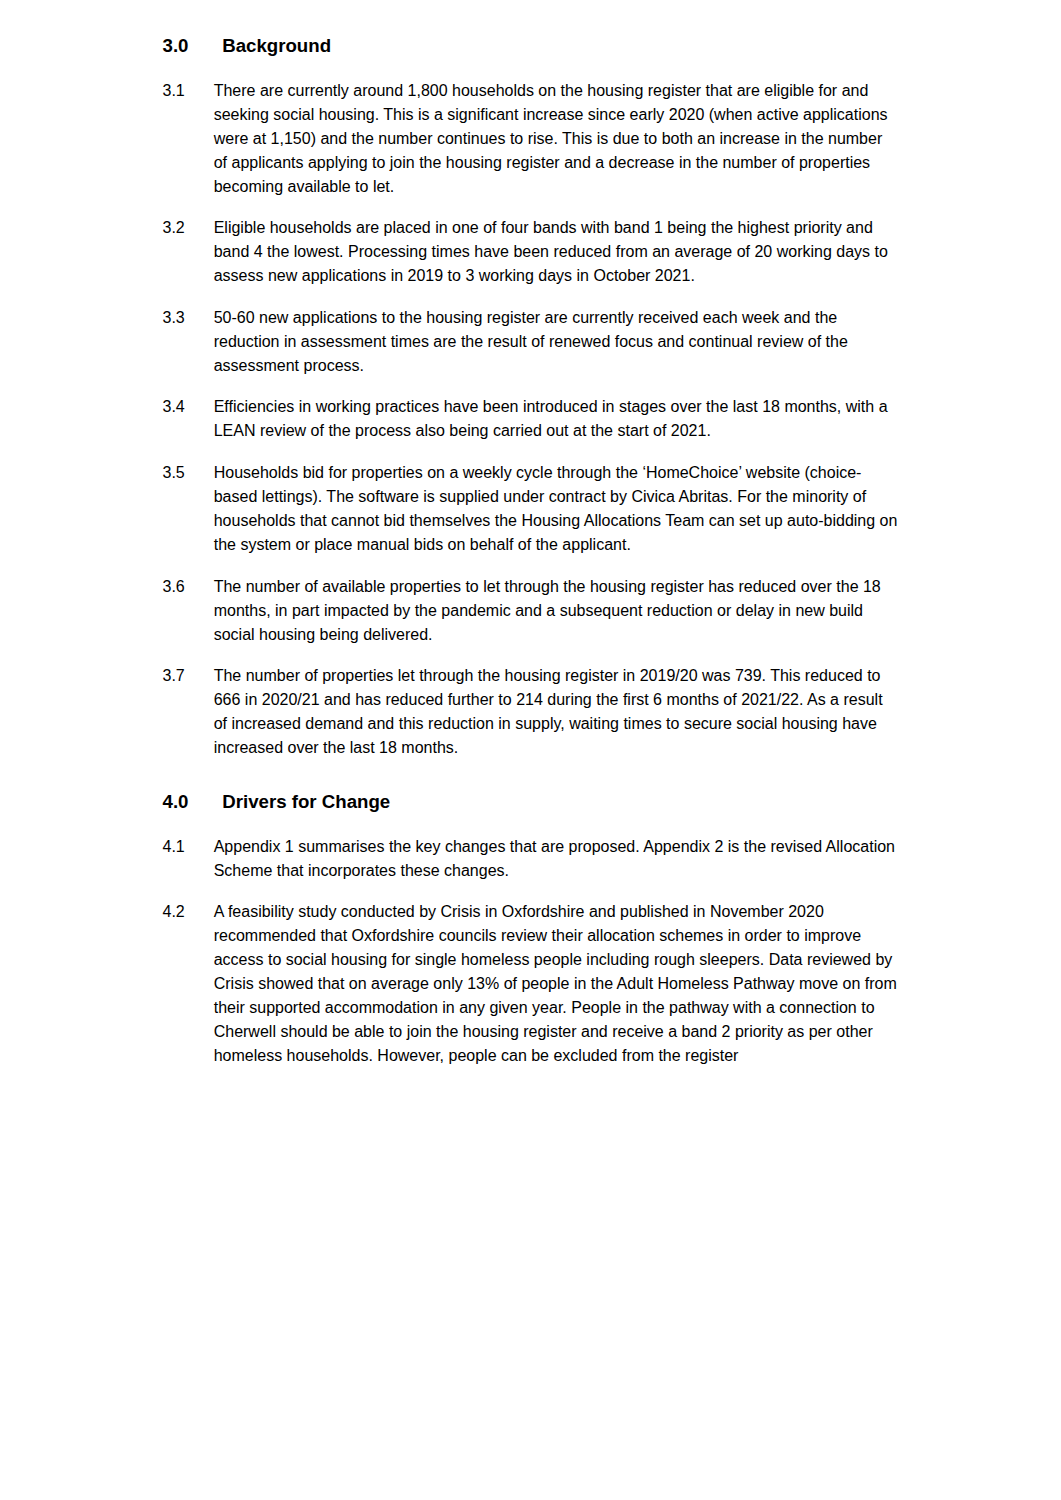3.0 Background
3.1
There are currently around 1,800 households on the housing register that are eligible for and seeking social housing. This is a significant increase since early 2020 (when active applications were at 1,150) and the number continues to rise. This is due to both an increase in the number of applicants applying to join the housing register and a decrease in the number of properties becoming available to let.
3.2
Eligible households are placed in one of four bands with band 1 being the highest priority and band 4 the lowest. Processing times have been reduced from an average of 20 working days to assess new applications in 2019 to 3 working days in October 2021.
3.3
50-60 new applications to the housing register are currently received each week and the reduction in assessment times are the result of renewed focus and continual review of the assessment process.
3.4
Efficiencies in working practices have been introduced in stages over the last 18 months, with a LEAN review of the process also being carried out at the start of 2021.
3.5
Households bid for properties on a weekly cycle through the ‘HomeChoice’ website (choice-based lettings). The software is supplied under contract by Civica Abritas. For the minority of households that cannot bid themselves the Housing Allocations Team can set up auto-bidding on the system or place manual bids on behalf of the applicant.
3.6
The number of available properties to let through the housing register has reduced over the 18 months, in part impacted by the pandemic and a subsequent reduction or delay in new build social housing being delivered.
3.7
The number of properties let through the housing register in 2019/20 was 739. This reduced to 666 in 2020/21 and has reduced further to 214 during the first 6 months of 2021/22. As a result of increased demand and this reduction in supply, waiting times to secure social housing have increased over the last 18 months.
4.0 Drivers for Change
4.1
Appendix 1 summarises the key changes that are proposed. Appendix 2 is the revised Allocation Scheme that incorporates these changes.
4.2
A feasibility study conducted by Crisis in Oxfordshire and published in November 2020 recommended that Oxfordshire councils review their allocation schemes in order to improve access to social housing for single homeless people including rough sleepers. Data reviewed by Crisis showed that on average only 13% of people in the Adult Homeless Pathway move on from their supported accommodation in any given year. People in the pathway with a connection to Cherwell should be able to join the housing register and receive a band 2 priority as per other homeless households. However, people can be excluded from the register